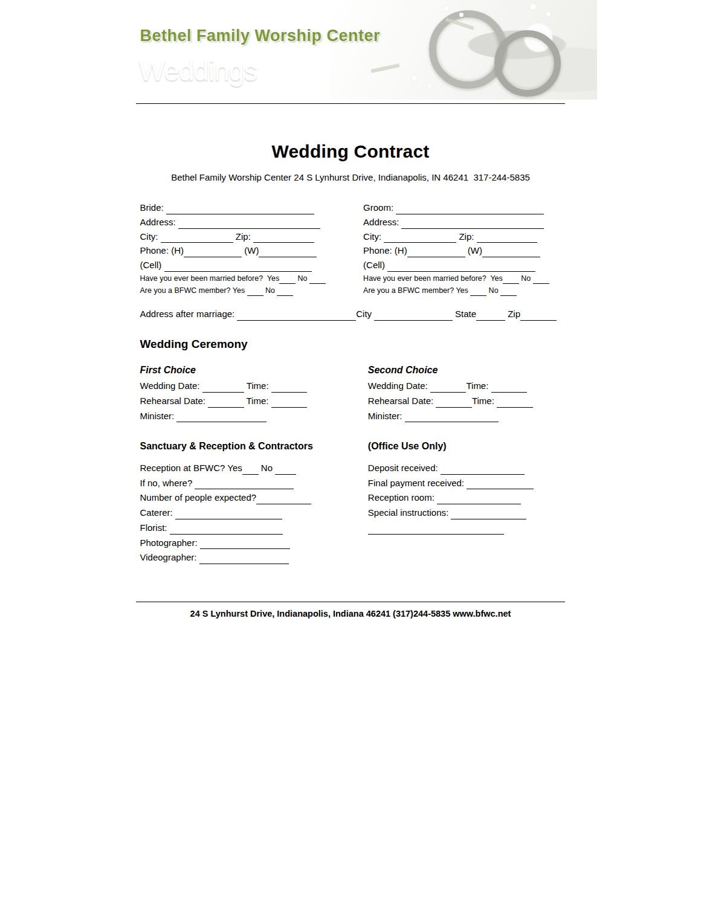Bethel Family Worship Center
Weddings
Wedding Contract
Bethel Family Worship Center 24 S Lynhurst Drive, Indianapolis, IN 46241 317-244-5835
| Bride: Address: City: Zip: Phone: (H) (W) (Cell) Have you ever been married before? Yes No Are you a BFWC member? Yes No | Groom: Address: City: Zip: Phone: (H) (W) (Cell) Have you ever been married before? Yes No Are you a BFWC member? Yes No |
Address after marriage: City State Zip
Wedding Ceremony
| First Choice Wedding Date: Time: Rehearsal Date: Time: Minister: | Second Choice Wedding Date: Time: Rehearsal Date: Time: Minister: |
| Sanctuary & Reception & Contractors Reception at BFWC? Yes No If no, where? Number of people expected? Caterer: Florist: Photographer: Videographer: | (Office Use Only) Deposit received: Final payment received: Reception room: Special instructions: |
24 S Lynhurst Drive, Indianapolis, Indiana 46241 (317)244-5835 www.bfwc.net